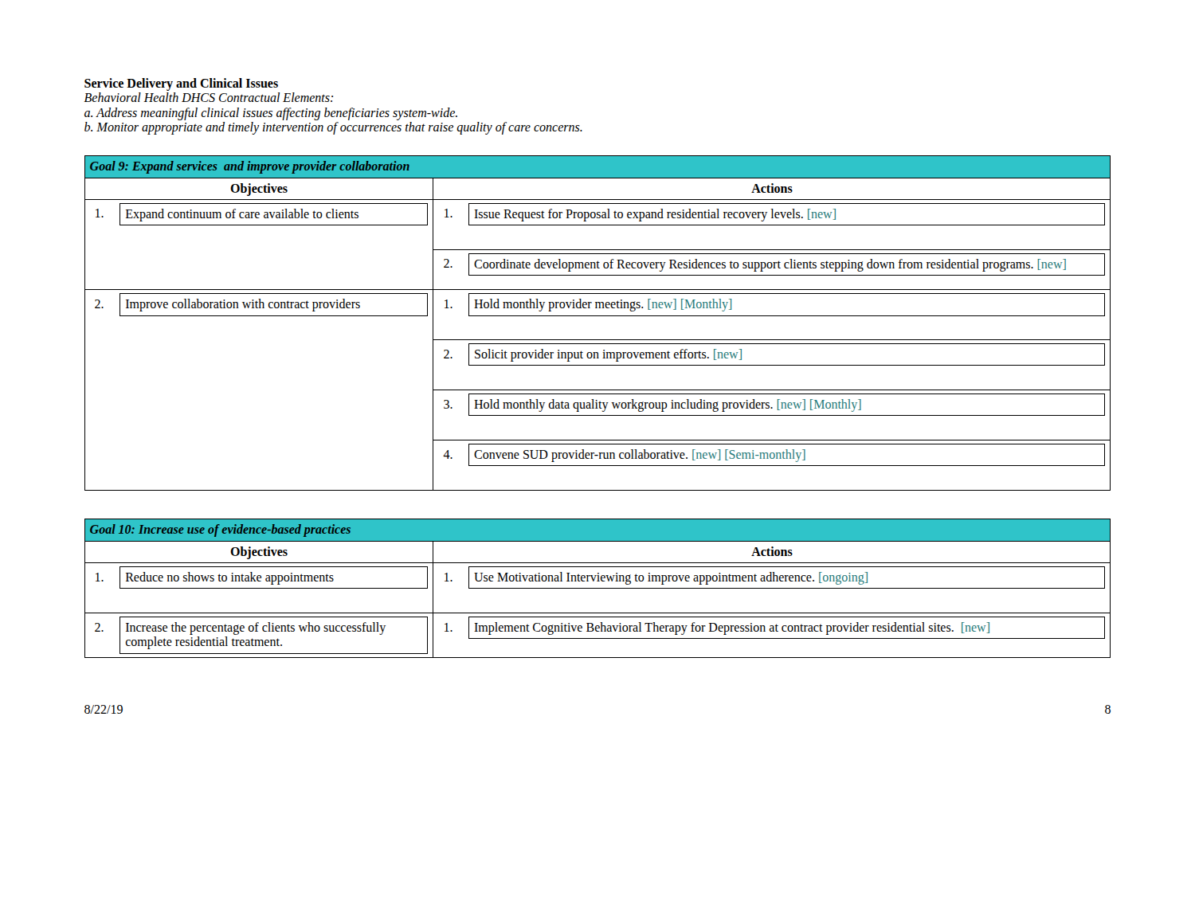Service Delivery and Clinical Issues
Behavioral Health DHCS Contractual Elements:
a. Address meaningful clinical issues affecting beneficiaries system-wide.
b. Monitor appropriate and timely intervention of occurrences that raise quality of care concerns.
| Goal 9: Expand services and improve provider collaboration |
| Objectives | Actions |
| / 1. / Expand continuum of care available to clients / | / 1. / Issue Request for Proposal to expand residential recovery levels. [new] / |
| / 2. / Coordinate development of Recovery Residences to support clients stepping down from residential programs. [new] / |
| / 2. / Improve collaboration with contract providers / | / 1. / Hold monthly provider meetings. [new] [Monthly] / |
| / 2. / Solicit provider input on improvement efforts. [new] / |
| / 3. / Hold monthly data quality workgroup including providers. [new] [Monthly] / |
| / 4. / Convene SUD provider-run collaborative. [new] [Semi-monthly] / |
| Goal 10: Increase use of evidence-based practices |
| Objectives | Actions |
| / 1. / Reduce no shows to intake appointments / | / 1. / Use Motivational Interviewing to improve appointment adherence. [ongoing] / |
| / 2. / Increase the percentage of clients who successfully complete residential treatment. / | / 1. / Implement Cognitive Behavioral Therapy for Depression at contract provider residential sites. [new] / |
8/22/19 8